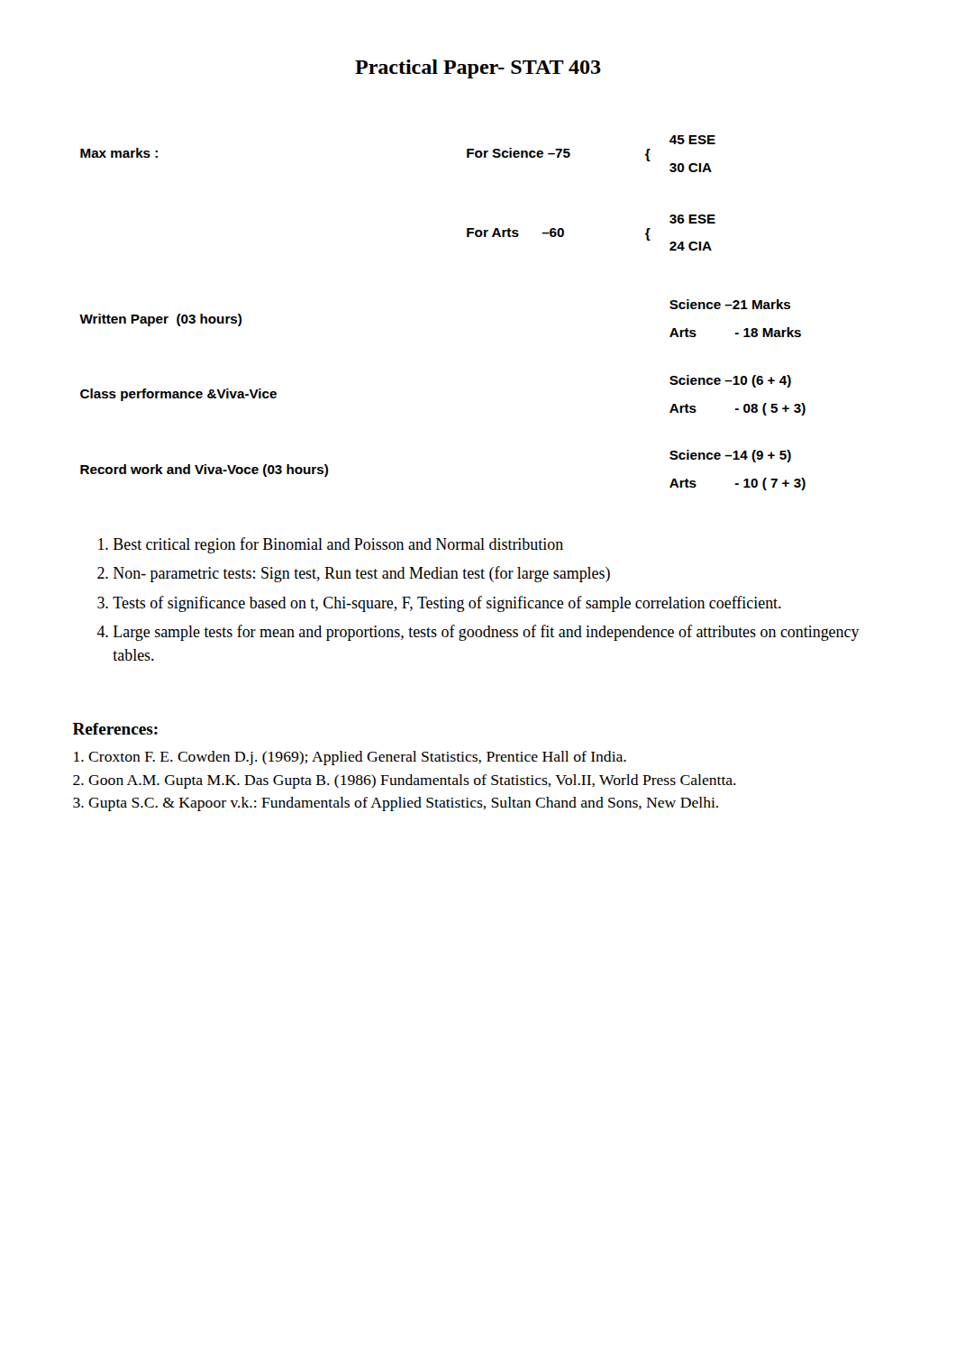Practical Paper- STAT 403
| Max marks : | For Science –75 | { | 45 ESE |
| 30 CIA |
| | For Arts –60 | { | 36 ESE |
| | 24 CIA |
| Written Paper (03 hours) | | | Science –21 Marks |
| | | Arts - 18 Marks |
| Class performance &Viva-Vice | | | Science –10 (6 + 4) |
| | | Arts - 08 ( 5 + 3) |
| Record work and Viva-Voce (03 hours) | | | Science –14 (9 + 5) |
| | | Arts - 10 ( 7 + 3) |
Best critical region for Binomial and Poisson and Normal distribution
Non- parametric tests: Sign test, Run test and Median test (for large samples)
Tests of significance based on t, Chi-square, F, Testing of significance of sample correlation coefficient.
Large sample tests for mean and proportions, tests of goodness of fit and independence of attributes on contingency tables.
References:
1. Croxton F. E. Cowden D.j. (1969); Applied General Statistics, Prentice Hall of India.
2. Goon A.M. Gupta M.K. Das Gupta B. (1986) Fundamentals of Statistics, Vol.II, World Press Calentta.
3. Gupta S.C. & Kapoor v.k.: Fundamentals of Applied Statistics, Sultan Chand and Sons, New Delhi.